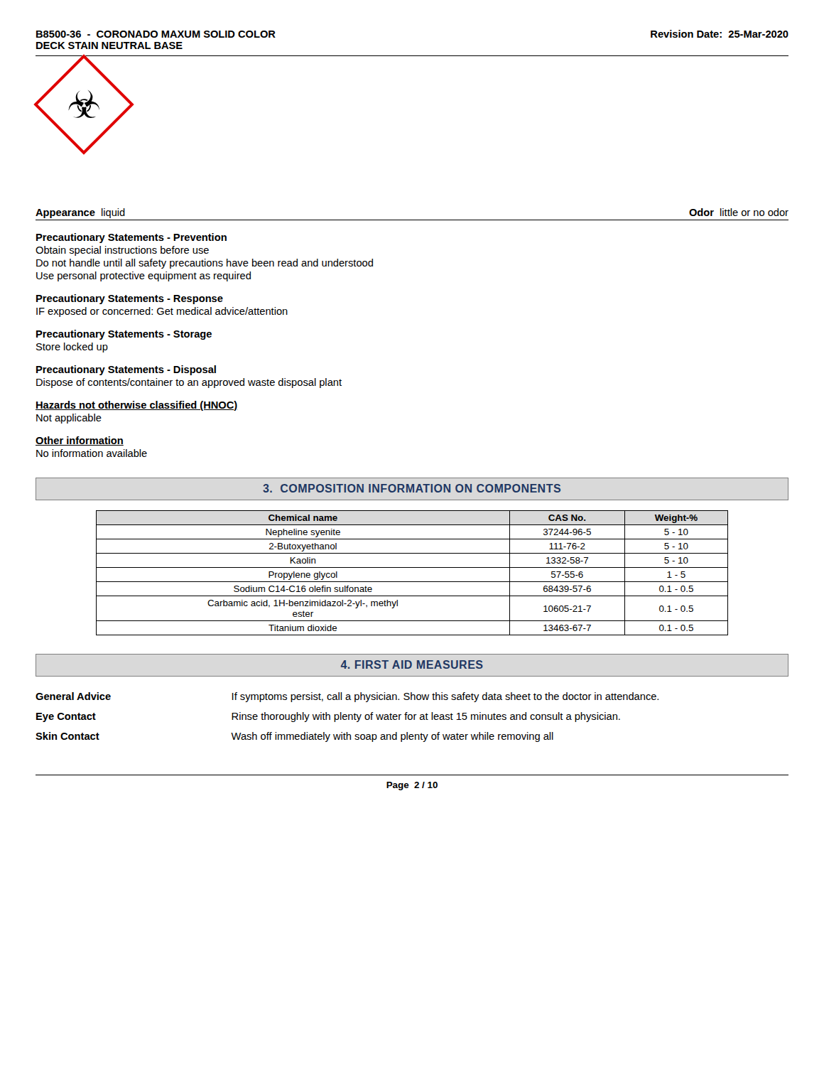B8500-36 - CORONADO MAXUM SOLID COLOR
DECK STAIN NEUTRAL BASE
Revision Date: 25-Mar-2020
☣
Appearance liquid
Odor little or no odor
Precautionary Statements - Prevention
Obtain special instructions before use
Do not handle until all safety precautions have been read and understood
Use personal protective equipment as required
Precautionary Statements - Response
IF exposed or concerned: Get medical advice/attention
Precautionary Statements - Storage
Store locked up
Precautionary Statements - Disposal
Dispose of contents/container to an approved waste disposal plant
Hazards not otherwise classified (HNOC)
Not applicable
Other information
No information available
3. COMPOSITION INFORMATION ON COMPONENTS
| Chemical name | CAS No. | Weight-% |
| --- | --- | --- |
| Nepheline syenite | 37244-96-5 | 5 - 10 |
| 2-Butoxyethanol | 111-76-2 | 5 - 10 |
| Kaolin | 1332-58-7 | 5 - 10 |
| Propylene glycol | 57-55-6 | 1 - 5 |
| Sodium C14-C16 olefin sulfonate | 68439-57-6 | 0.1 - 0.5 |
| Carbamic acid, 1H-benzimidazol-2-yl-, methyl ester | 10605-21-7 | 0.1 - 0.5 |
| Titanium dioxide | 13463-67-7 | 0.1 - 0.5 |
4. FIRST AID MEASURES
| General Advice | If symptoms persist, call a physician. Show this safety data sheet to the doctor in attendance. |
| Eye Contact | Rinse thoroughly with plenty of water for at least 15 minutes and consult a physician. |
| Skin Contact | Wash off immediately with soap and plenty of water while removing all |
Page 2 / 10